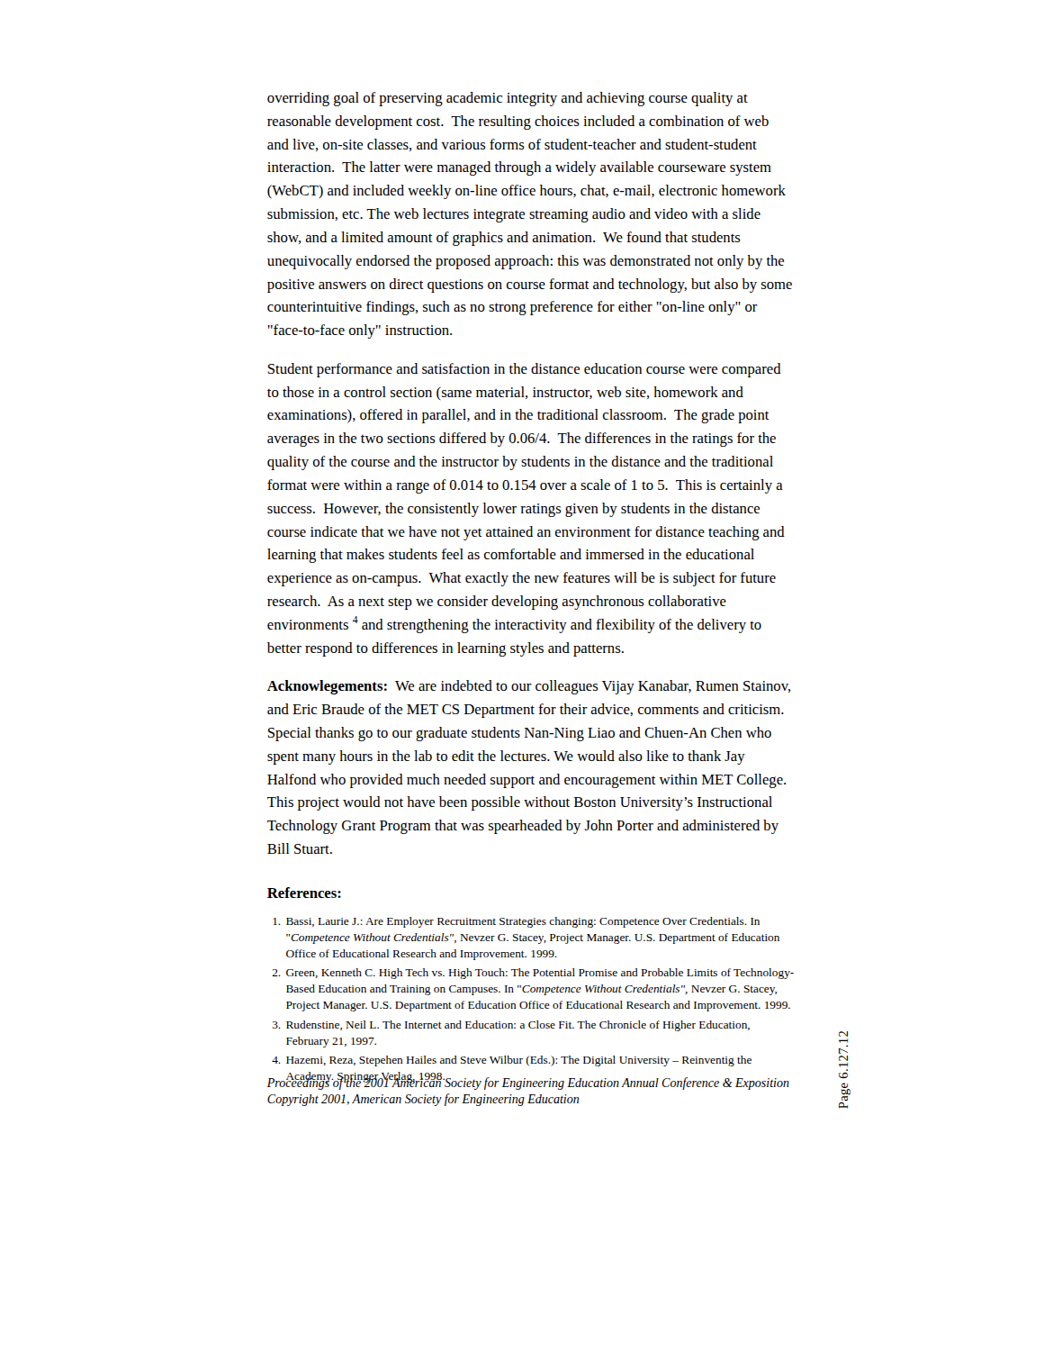overriding goal of preserving academic integrity and achieving course quality at reasonable development cost. The resulting choices included a combination of web and live, on-site classes, and various forms of student-teacher and student-student interaction. The latter were managed through a widely available courseware system (WebCT) and included weekly on-line office hours, chat, e-mail, electronic homework submission, etc. The web lectures integrate streaming audio and video with a slide show, and a limited amount of graphics and animation. We found that students unequivocally endorsed the proposed approach: this was demonstrated not only by the positive answers on direct questions on course format and technology, but also by some counterintuitive findings, such as no strong preference for either "on-line only" or "face-to-face only" instruction.
Student performance and satisfaction in the distance education course were compared to those in a control section (same material, instructor, web site, homework and examinations), offered in parallel, and in the traditional classroom. The grade point averages in the two sections differed by 0.06/4. The differences in the ratings for the quality of the course and the instructor by students in the distance and the traditional format were within a range of 0.014 to 0.154 over a scale of 1 to 5. This is certainly a success. However, the consistently lower ratings given by students in the distance course indicate that we have not yet attained an environment for distance teaching and learning that makes students feel as comfortable and immersed in the educational experience as on-campus. What exactly the new features will be is subject for future research. As a next step we consider developing asynchronous collaborative environments 4 and strengthening the interactivity and flexibility of the delivery to better respond to differences in learning styles and patterns.
Acknowlegements: We are indebted to our colleagues Vijay Kanabar, Rumen Stainov, and Eric Braude of the MET CS Department for their advice, comments and criticism. Special thanks go to our graduate students Nan-Ning Liao and Chuen-An Chen who spent many hours in the lab to edit the lectures. We would also like to thank Jay Halfond who provided much needed support and encouragement within MET College. This project would not have been possible without Boston University’s Instructional Technology Grant Program that was spearheaded by John Porter and administered by Bill Stuart.
References:
Bassi, Laurie J.: Are Employer Recruitment Strategies changing: Competence Over Credentials. In "Competence Without Credentials", Nevzer G. Stacey, Project Manager. U.S. Department of Education Office of Educational Research and Improvement. 1999.
Green, Kenneth C. High Tech vs. High Touch: The Potential Promise and Probable Limits of Technology-Based Education and Training on Campuses. In "Competence Without Credentials", Nevzer G. Stacey, Project Manager. U.S. Department of Education Office of Educational Research and Improvement. 1999.
Rudenstine, Neil L. The Internet and Education: a Close Fit. The Chronicle of Higher Education, February 21, 1997.
Hazemi, Reza, Stepehen Hailes and Steve Wilbur (Eds.): The Digital University – Reinventig the Academy. Springer Verlag, 1998.
Proceedings of the 2001 American Society for Engineering Education Annual Conference & Exposition Copyright 2001, American Society for Engineering Education
Page 6.127.12